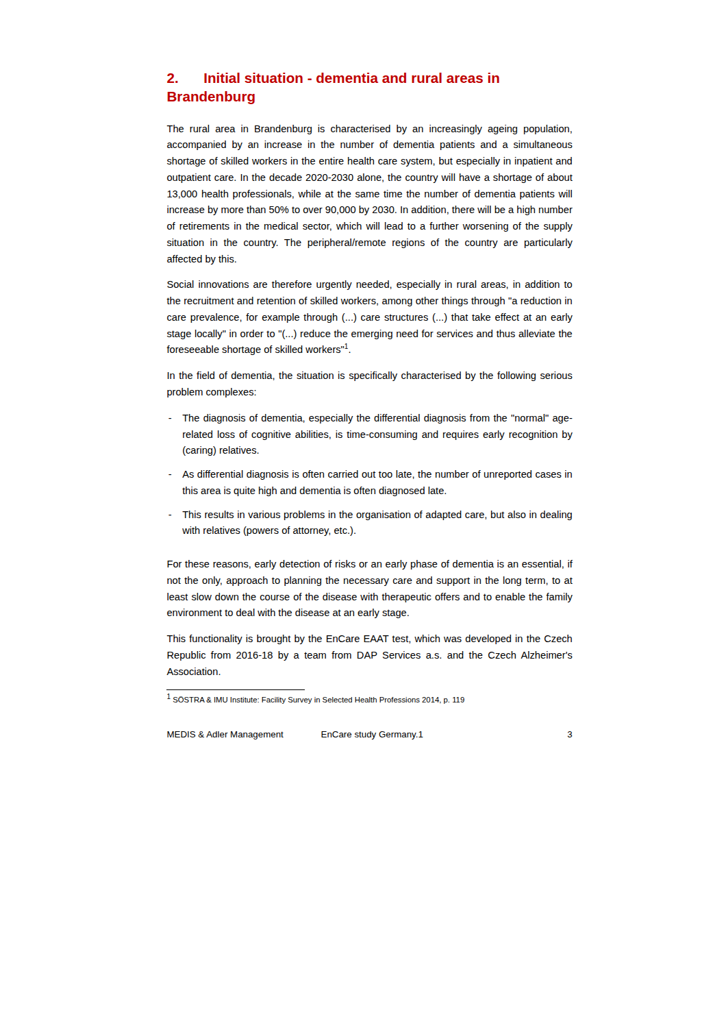2. Initial situation - dementia and rural areas in Brandenburg
The rural area in Brandenburg is characterised by an increasingly ageing population, accompanied by an increase in the number of dementia patients and a simultaneous shortage of skilled workers in the entire health care system, but especially in inpatient and outpatient care. In the decade 2020-2030 alone, the country will have a shortage of about 13,000 health professionals, while at the same time the number of dementia patients will increase by more than 50% to over 90,000 by 2030. In addition, there will be a high number of retirements in the medical sector, which will lead to a further worsening of the supply situation in the country. The peripheral/remote regions of the country are particularly affected by this.
Social innovations are therefore urgently needed, especially in rural areas, in addition to the recruitment and retention of skilled workers, among other things through "a reduction in care prevalence, for example through (...) care structures (...) that take effect at an early stage locally" in order to "(...) reduce the emerging need for services and thus alleviate the foreseeable shortage of skilled workers"1.
In the field of dementia, the situation is specifically characterised by the following serious problem complexes:
The diagnosis of dementia, especially the differential diagnosis from the "normal" age-related loss of cognitive abilities, is time-consuming and requires early recognition by (caring) relatives.
As differential diagnosis is often carried out too late, the number of unreported cases in this area is quite high and dementia is often diagnosed late.
This results in various problems in the organisation of adapted care, but also in dealing with relatives (powers of attorney, etc.).
For these reasons, early detection of risks or an early phase of dementia is an essential, if not the only, approach to planning the necessary care and support in the long term, to at least slow down the course of the disease with therapeutic offers and to enable the family environment to deal with the disease at an early stage.
This functionality is brought by the EnCare EAAT test, which was developed in the Czech Republic from 2016-18 by a team from DAP Services a.s. and the Czech Alzheimer's Association.
1 SÖSTRA & IMU Institute: Facility Survey in Selected Health Professions 2014, p. 119
MEDIS & Adler Management
EnCare study Germany.1
3